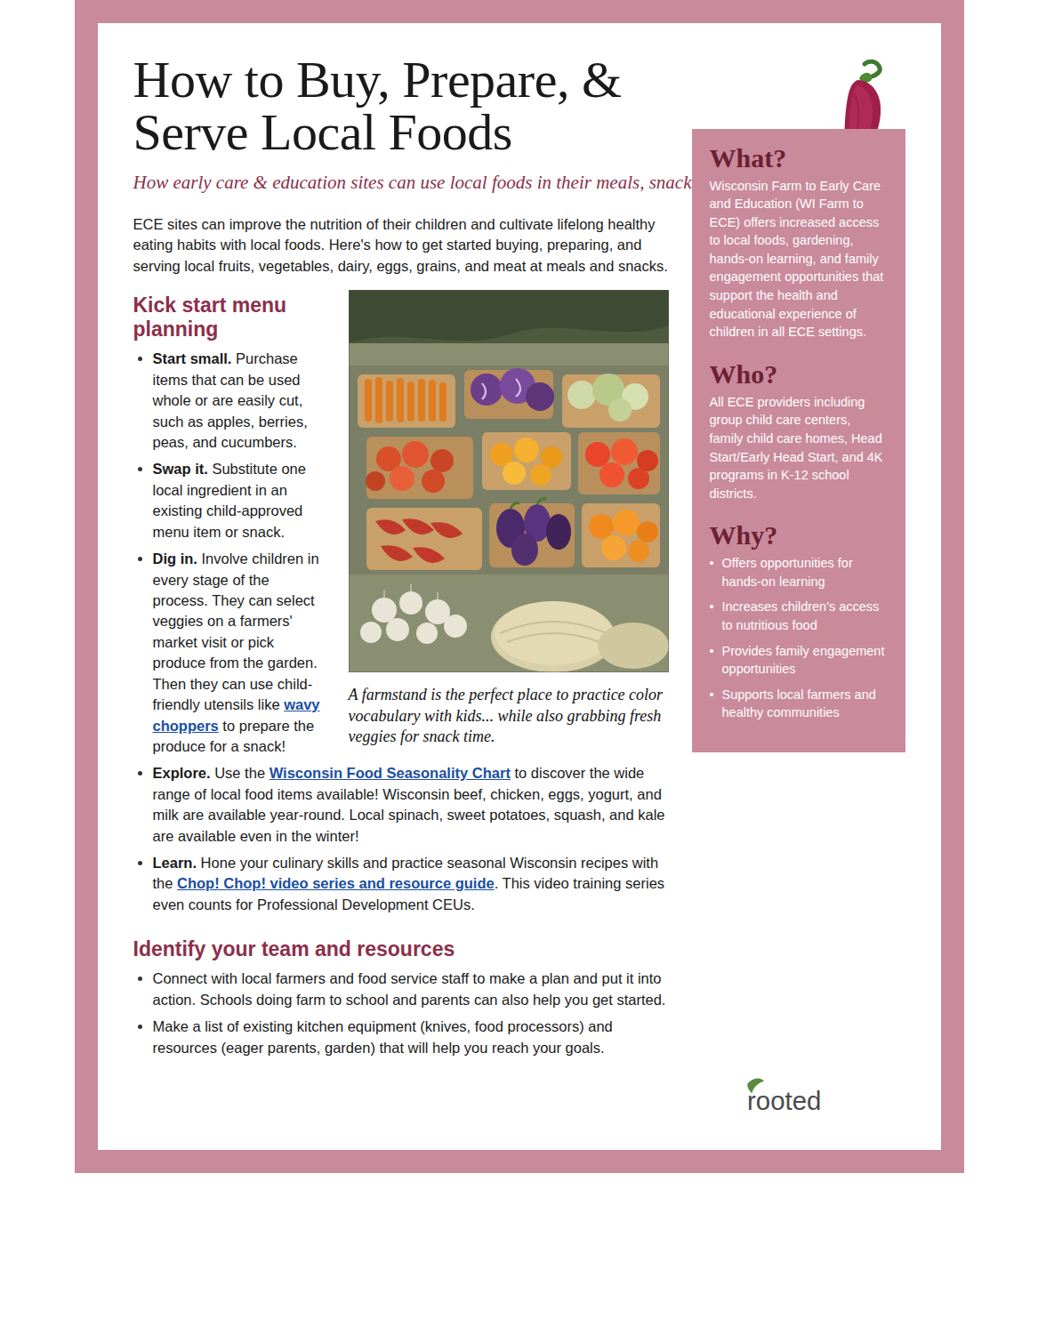How to Buy, Prepare, &
Serve Local Foods
How early care & education sites can use local foods in their meals, snacks, & taste-tests
ECE sites can improve the nutrition of their children and cultivate lifelong healthy eating habits with local foods. Here's how to get started buying, preparing, and serving local fruits, vegetables, dairy, eggs, grains, and meat at meals and snacks.
A farmstand is the perfect place to practice color vocabulary with kids... while also grabbing fresh veggies for snack time.
Kick start menu planning
Start small. Purchase items that can be used whole or are easily cut, such as apples, berries, peas, and cucumbers.
Swap it. Substitute one local ingredient in an existing child-approved menu item or snack.
Dig in. Involve children in every stage of the process. They can select veggies on a farmers' market visit or pick produce from the garden. Then they can use child-friendly utensils like wavy choppers to prepare the produce for a snack!
Explore. Use the Wisconsin Food Seasonality Chart to discover the wide range of local food items available! Wisconsin beef, chicken, eggs, yogurt, and milk are available year-round. Local spinach, sweet potatoes, squash, and kale are available even in the winter!
Learn. Hone your culinary skills and practice seasonal Wisconsin recipes with the Chop! Chop! video series and resource guide. This video training series even counts for Professional Development CEUs.
Identify your team and resources
Connect with local farmers and food service staff to make a plan and put it into action. Schools doing farm to school and parents can also help you get started.
Make a list of existing kitchen equipment (knives, food processors) and resources (eager parents, garden) that will help you reach your goals.
What?
Wisconsin Farm to Early Care and Education (WI Farm to ECE) offers increased access to local foods, gardening, hands-on learning, and family engagement opportunities that support the health and educational experience of children in all ECE settings.
Who?
All ECE providers including group child care centers, family child care homes, Head Start/Early Head Start, and 4K programs in K-12 school districts.
Why?
Offers opportunities for hands-on learning
Increases children's access to nutritious food
Provides family engagement opportunities
Supports local farmers and healthy communities
rooted